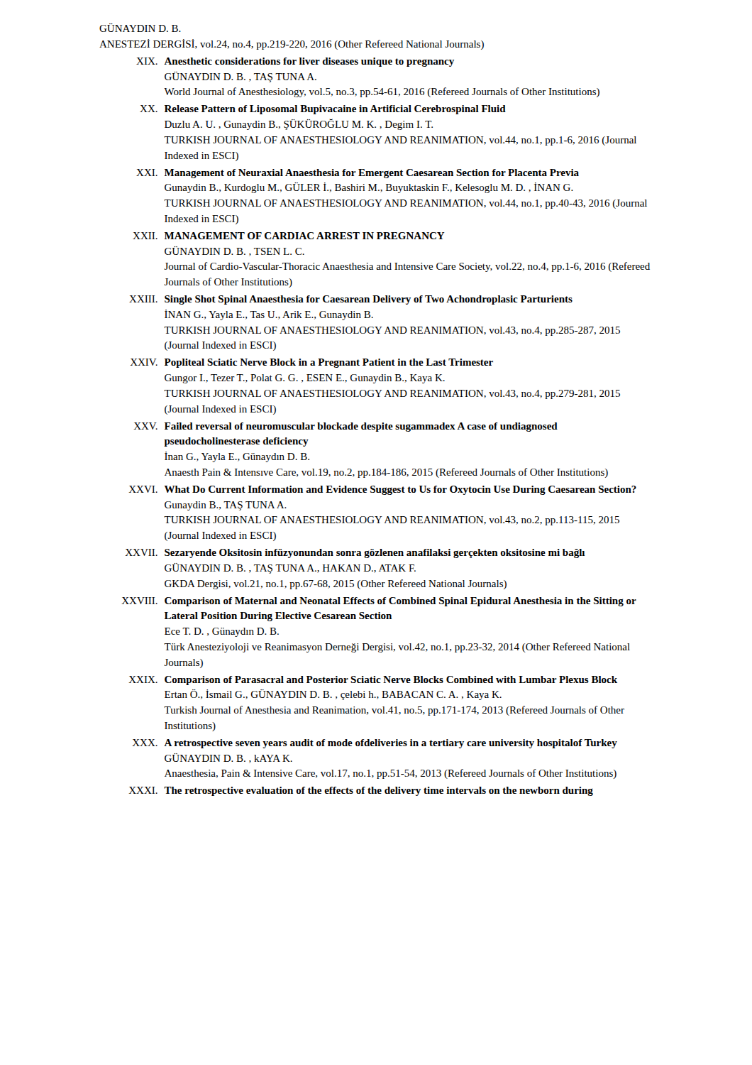GÜNAYDIN D. B.
ANESTEZİ DERGİSİ, vol.24, no.4, pp.219-220, 2016 (Other Refereed National Journals)
XIX.
Anesthetic considerations for liver diseases unique to pregnancy
GÜNAYDIN D. B. , TAŞ TUNA A.
World Journal of Anesthesiology, vol.5, no.3, pp.54-61, 2016 (Refereed Journals of Other Institutions)
XX.
Release Pattern of Liposomal Bupivacaine in Artificial Cerebrospinal Fluid
Duzlu A. U. , Gunaydin B., ŞÜKÜROĞLU M. K. , Degim I. T.
TURKISH JOURNAL OF ANAESTHESIOLOGY AND REANIMATION, vol.44, no.1, pp.1-6, 2016 (Journal Indexed in ESCI)
XXI.
Management of Neuraxial Anaesthesia for Emergent Caesarean Section for Placenta Previa
Gunaydin B., Kurdoglu M., GÜLER İ., Bashiri M., Buyuktaskin F., Kelesoglu M. D. , İNAN G.
TURKISH JOURNAL OF ANAESTHESIOLOGY AND REANIMATION, vol.44, no.1, pp.40-43, 2016 (Journal Indexed in ESCI)
XXII.
MANAGEMENT OF CARDIAC ARREST IN PREGNANCY
GÜNAYDIN D. B. , TSEN L. C.
Journal of Cardio-Vascular-Thoracic Anaesthesia and Intensive Care Society, vol.22, no.4, pp.1-6, 2016 (Refereed Journals of Other Institutions)
XXIII.
Single Shot Spinal Anaesthesia for Caesarean Delivery of Two Achondroplasic Parturients
İNAN G., Yayla E., Tas U., Arik E., Gunaydin B.
TURKISH JOURNAL OF ANAESTHESIOLOGY AND REANIMATION, vol.43, no.4, pp.285-287, 2015 (Journal Indexed in ESCI)
XXIV.
Popliteal Sciatic Nerve Block in a Pregnant Patient in the Last Trimester
Gungor I., Tezer T., Polat G. G. , ESEN E., Gunaydin B., Kaya K.
TURKISH JOURNAL OF ANAESTHESIOLOGY AND REANIMATION, vol.43, no.4, pp.279-281, 2015 (Journal Indexed in ESCI)
XXV.
Failed reversal of neuromuscular blockade despite sugammadex A case of undiagnosed pseudocholinesterase deficiency
İnan G., Yayla E., Günaydın D. B.
Anaesth Pain & Intensıve Care, vol.19, no.2, pp.184-186, 2015 (Refereed Journals of Other Institutions)
XXVI.
What Do Current Information and Evidence Suggest to Us for Oxytocin Use During Caesarean Section?
Gunaydin B., TAŞ TUNA A.
TURKISH JOURNAL OF ANAESTHESIOLOGY AND REANIMATION, vol.43, no.2, pp.113-115, 2015 (Journal Indexed in ESCI)
XXVII.
Sezaryende Oksitosin infüzyonundan sonra gözlenen anafilaksi gerçekten oksitosine mi bağlı
GÜNAYDIN D. B. , TAŞ TUNA A., HAKAN D., ATAK F.
GKDA Dergisi, vol.21, no.1, pp.67-68, 2015 (Other Refereed National Journals)
XXVIII.
Comparison of Maternal and Neonatal Effects of Combined Spinal Epidural Anesthesia in the Sitting or Lateral Position During Elective Cesarean Section
Ece T. D. , Günaydın D. B.
Türk Anesteziyoloji ve Reanimasyon Derneği Dergisi, vol.42, no.1, pp.23-32, 2014 (Other Refereed National Journals)
XXIX.
Comparison of Parasacral and Posterior Sciatic Nerve Blocks Combined with Lumbar Plexus Block
Ertan Ö., İsmail G., GÜNAYDIN D. B. , çelebi h., BABACAN C. A. , Kaya K.
Turkish Journal of Anesthesia and Reanimation, vol.41, no.5, pp.171-174, 2013 (Refereed Journals of Other Institutions)
XXX.
A retrospective seven years audit of mode ofdeliveries in a tertiary care university hospitalof Turkey
GÜNAYDIN D. B. , kAYA K.
Anaesthesia, Pain & Intensive Care, vol.17, no.1, pp.51-54, 2013 (Refereed Journals of Other Institutions)
XXXI.
The retrospective evaluation of the effects of the delivery time intervals on the newborn during